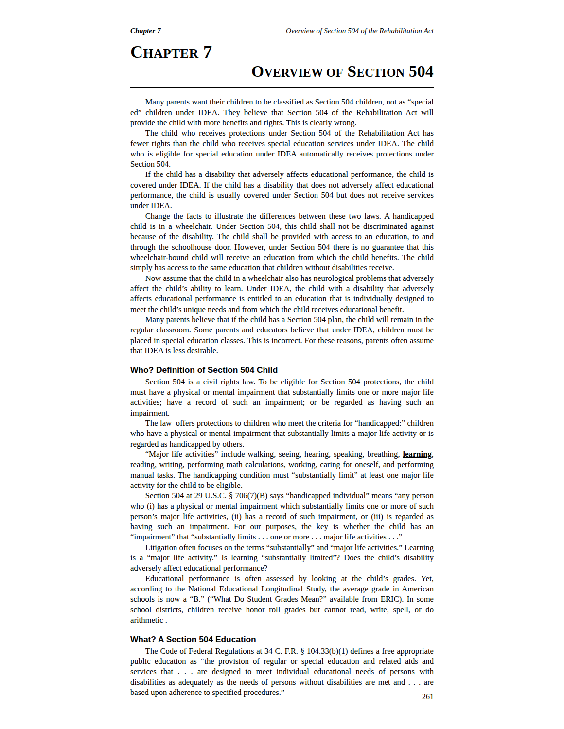Chapter 7 Overview of Section 504 of the Rehabilitation Act
CHAPTER 7
OVERVIEW OF SECTION 504
Many parents want their children to be classified as Section 504 children, not as “special ed” children under IDEA. They believe that Section 504 of the Rehabilitation Act will provide the child with more benefits and rights. This is clearly wrong.
The child who receives protections under Section 504 of the Rehabilitation Act has fewer rights than the child who receives special education services under IDEA. The child who is eligible for special education under IDEA automatically receives protections under Section 504.
If the child has a disability that adversely affects educational performance, the child is covered under IDEA. If the child has a disability that does not adversely affect educational performance, the child is usually covered under Section 504 but does not receive services under IDEA.
Change the facts to illustrate the differences between these two laws. A handicapped child is in a wheelchair. Under Section 504, this child shall not be discriminated against because of the disability. The child shall be provided with access to an education, to and through the schoolhouse door. However, under Section 504 there is no guarantee that this wheelchair-bound child will receive an education from which the child benefits. The child simply has access to the same education that children without disabilities receive.
Now assume that the child in a wheelchair also has neurological problems that adversely affect the child’s ability to learn. Under IDEA, the child with a disability that adversely affects educational performance is entitled to an education that is individually designed to meet the child’s unique needs and from which the child receives educational benefit.
Many parents believe that if the child has a Section 504 plan, the child will remain in the regular classroom. Some parents and educators believe that under IDEA, children must be placed in special education classes. This is incorrect. For these reasons, parents often assume that IDEA is less desirable.
Who? Definition of Section 504 Child
Section 504 is a civil rights law. To be eligible for Section 504 protections, the child must have a physical or mental impairment that substantially limits one or more major life activities; have a record of such an impairment; or be regarded as having such an impairment.
The law offers protections to children who meet the criteria for “handicapped:” children who have a physical or mental impairment that substantially limits a major life activity or is regarded as handicapped by others.
“Major life activities” include walking, seeing, hearing, speaking, breathing, learning, reading, writing, performing math calculations, working, caring for oneself, and performing manual tasks. The handicapping condition must “substantially limit” at least one major life activity for the child to be eligible.
Section 504 at 29 U.S.C. § 706(7)(B) says “handicapped individual” means “any person who (i) has a physical or mental impairment which substantially limits one or more of such person’s major life activities, (ii) has a record of such impairment, or (iii) is regarded as having such an impairment. For our purposes, the key is whether the child has an “impairment” that “substantially limits . . . one or more . . . major life activities . . .”
Litigation often focuses on the terms “substantially” and “major life activities.” Learning is a “major life activity.” Is learning “substantially limited”? Does the child’s disability adversely affect educational performance?
Educational performance is often assessed by looking at the child’s grades. Yet, according to the National Educational Longitudinal Study, the average grade in American schools is now a “B.” (“What Do Student Grades Mean?” available from ERIC). In some school districts, children receive honor roll grades but cannot read, write, spell, or do arithmetic .
What? A Section 504 Education
The Code of Federal Regulations at 34 C. F.R. § 104.33(b)(1) defines a free appropriate public education as “the provision of regular or special education and related aids and services that . . . are designed to meet individual educational needs of persons with disabilities as adequately as the needs of persons without disabilities are met and . . . are based upon adherence to specified procedures.”
261